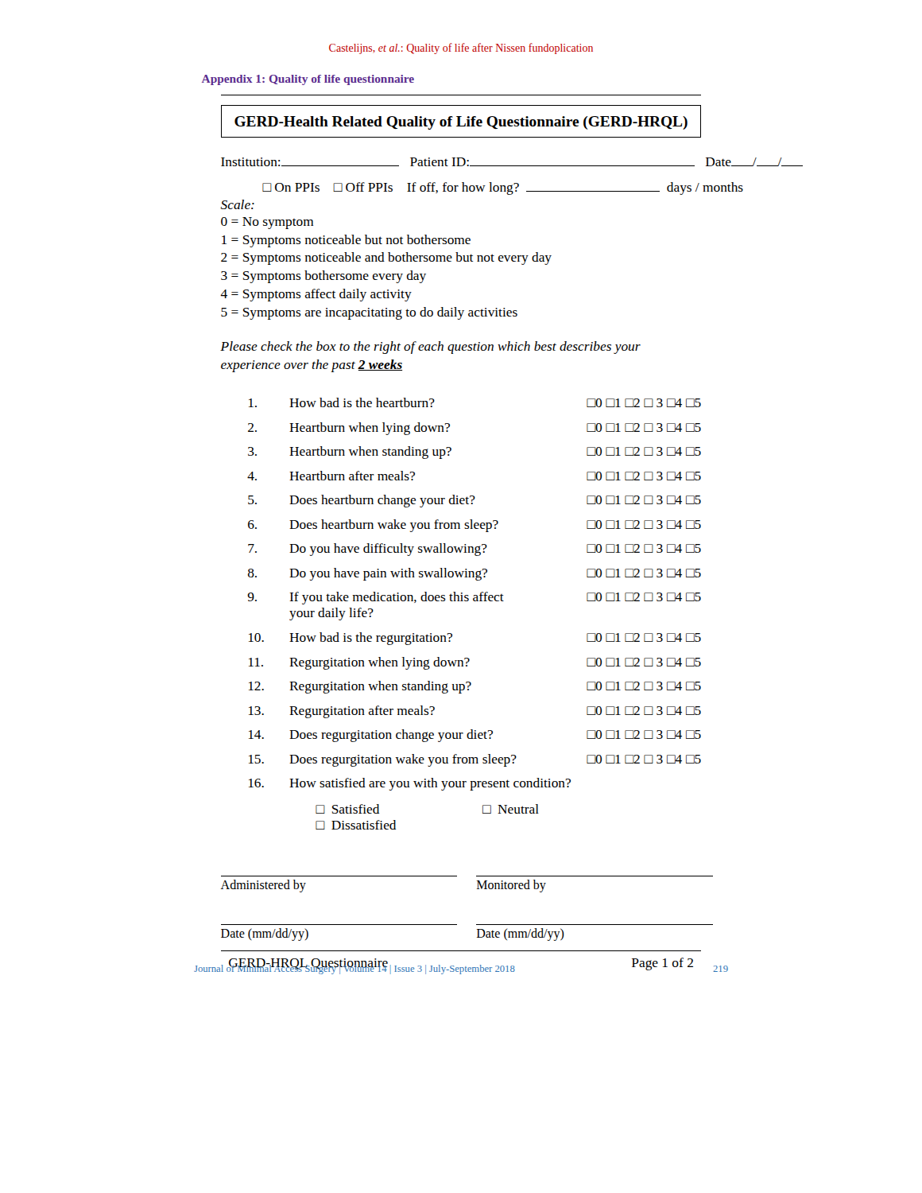Castelijns, et al.: Quality of life after Nissen fundoplication
Appendix 1: Quality of life questionnaire
GERD-Health Related Quality of Life Questionnaire (GERD-HRQL)
Institution: Patient ID: Date / /
□ On PPIs □ Off PPIs If off, for how long? days / months
Scale:
0 = No symptom
1 = Symptoms noticeable but not bothersome
2 = Symptoms noticeable and bothersome but not every day
3 = Symptoms bothersome every day
4 = Symptoms affect daily activity
5 = Symptoms are incapacitating to do daily activities
Please check the box to the right of each question which best describes your experience over the past 2 weeks
| 1. | How bad is the heartburn? | □0 □1 □2 □ 3 □4 □5 |
| 2. | Heartburn when lying down? | □0 □1 □2 □ 3 □4 □5 |
| 3. | Heartburn when standing up? | □0 □1 □2 □ 3 □4 □5 |
| 4. | Heartburn after meals? | □0 □1 □2 □ 3 □4 □5 |
| 5. | Does heartburn change your diet? | □0 □1 □2 □ 3 □4 □5 |
| 6. | Does heartburn wake you from sleep? | □0 □1 □2 □ 3 □4 □5 |
| 7. | Do you have difficulty swallowing? | □0 □1 □2 □ 3 □4 □5 |
| 8. | Do you have pain with swallowing? | □0 □1 □2 □ 3 □4 □5 |
| 9. | If you take medication, does this affect your daily life? | □0 □1 □2 □ 3 □4 □5 |
| 10. | How bad is the regurgitation? | □0 □1 □2 □ 3 □4 □5 |
| 11. | Regurgitation when lying down? | □0 □1 □2 □ 3 □4 □5 |
| 12. | Regurgitation when standing up? | □0 □1 □2 □ 3 □4 □5 |
| 13. | Regurgitation after meals? | □0 □1 □2 □ 3 □4 □5 |
| 14. | Does regurgitation change your diet? | □0 □1 □2 □ 3 □4 □5 |
| 15. | Does regurgitation wake you from sleep? | □0 □1 □2 □ 3 □4 □5 |
| 16. | How satisfied are you with your present condition? |
| | □ Satisfied □ Neutral □ Dissatisfied |
| Administered by | Monitored by |
| Date (mm/dd/yy) | Date (mm/dd/yy) |
GERD-HRQL Questionnaire Page 1 of 2
Journal of Minimal Access Surgery | Volume 14 | Issue 3 | July-September 2018 219